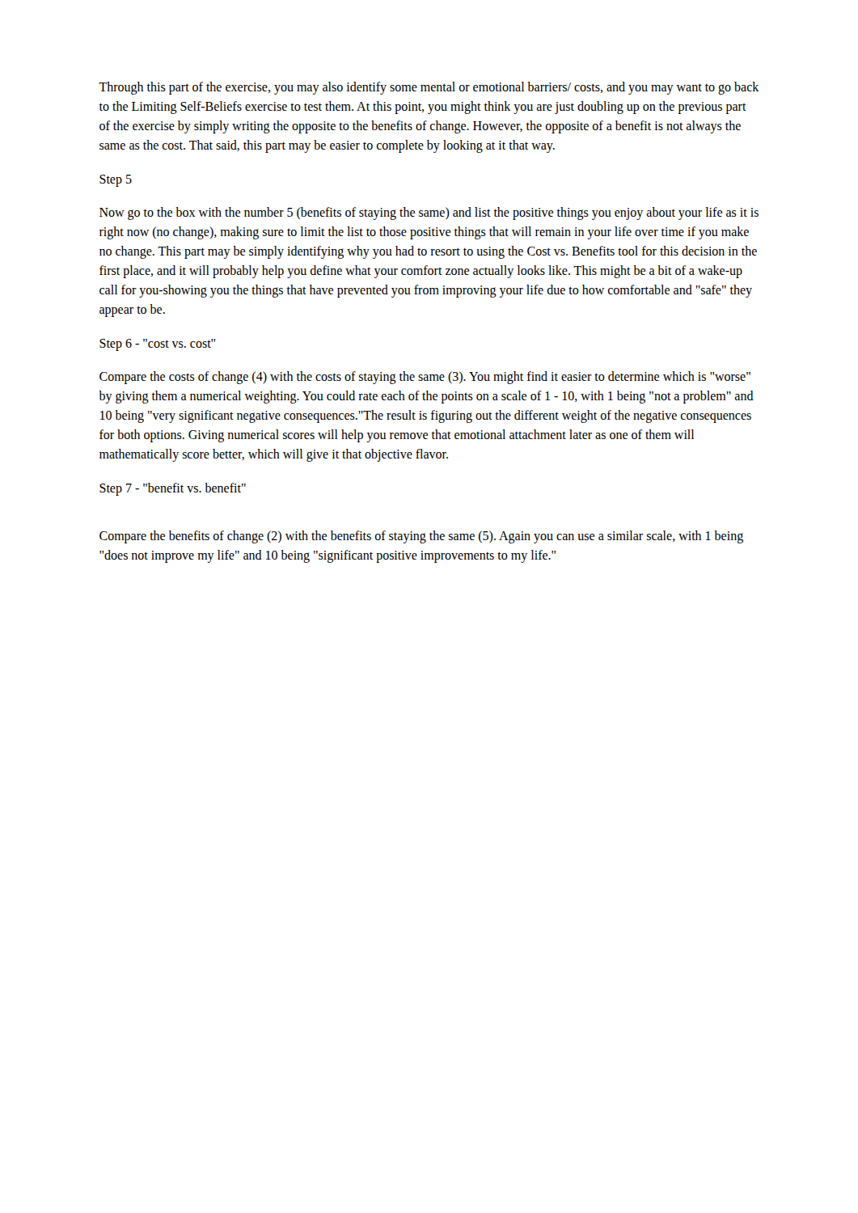Through this part of the exercise, you may also identify some mental or emotional barriers/ costs, and you may want to go back to the Limiting Self-Beliefs exercise to test them. At this point, you might think you are just doubling up on the previous part of the exercise by simply writing the opposite to the benefits of change. However, the opposite of a benefit is not always the same as the cost. That said, this part may be easier to complete by looking at it that way.
Step 5
Now go to the box with the number 5 (benefits of staying the same) and list the positive things you enjoy about your life as it is right now (no change), making sure to limit the list to those positive things that will remain in your life over time if you make no change. This part may be simply identifying why you had to resort to using the Cost vs. Benefits tool for this decision in the first place, and it will probably help you define what your comfort zone actually looks like. This might be a bit of a wake-up call for you-showing you the things that have prevented you from improving your life due to how comfortable and "safe" they appear to be.
Step 6 - "cost vs. cost"
Compare the costs of change (4) with the costs of staying the same (3). You might find it easier to determine which is "worse" by giving them a numerical weighting. You could rate each of the points on a scale of 1 - 10, with 1 being "not a problem" and 10 being "very significant negative consequences."The result is figuring out the different weight of the negative consequences for both options. Giving numerical scores will help you remove that emotional attachment later as one of them will mathematically score better, which will give it that objective flavor.
Step 7 - "benefit vs. benefit"
Compare the benefits of change (2) with the benefits of staying the same (5). Again you can use a similar scale, with 1 being "does not improve my life" and 10 being "significant positive improvements to my life."